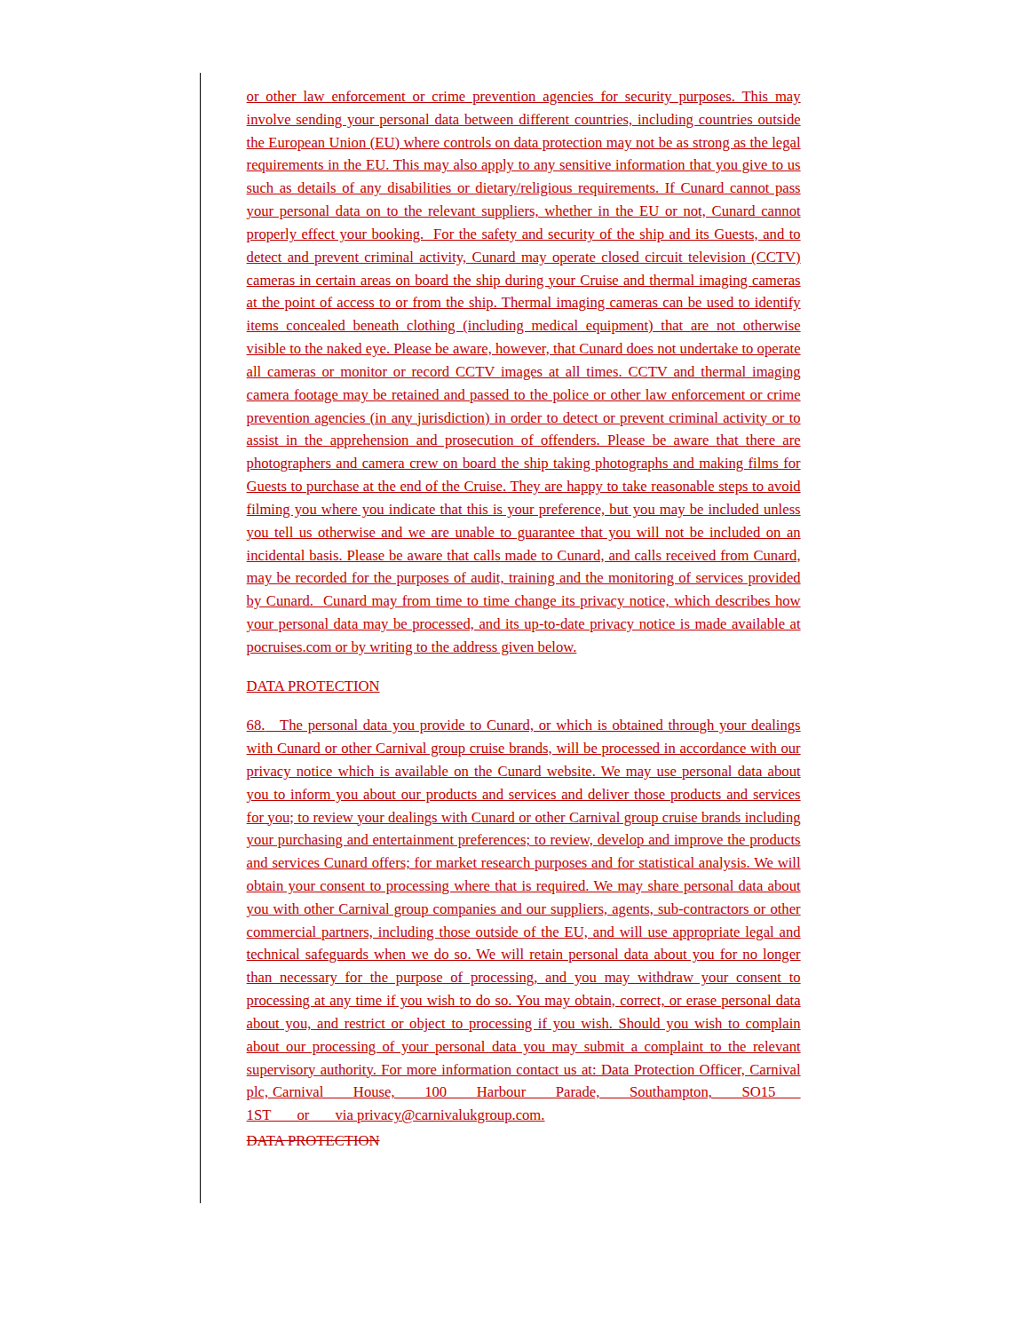or other law enforcement or crime prevention agencies for security purposes. This may involve sending your personal data between different countries, including countries outside the European Union (EU) where controls on data protection may not be as strong as the legal requirements in the EU. This may also apply to any sensitive information that you give to us such as details of any disabilities or dietary/religious requirements. If Cunard cannot pass your personal data on to the relevant suppliers, whether in the EU or not, Cunard cannot properly effect your booking. For the safety and security of the ship and its Guests, and to detect and prevent criminal activity, Cunard may operate closed circuit television (CCTV) cameras in certain areas on board the ship during your Cruise and thermal imaging cameras at the point of access to or from the ship. Thermal imaging cameras can be used to identify items concealed beneath clothing (including medical equipment) that are not otherwise visible to the naked eye. Please be aware, however, that Cunard does not undertake to operate all cameras or monitor or record CCTV images at all times. CCTV and thermal imaging camera footage may be retained and passed to the police or other law enforcement or crime prevention agencies (in any jurisdiction) in order to detect or prevent criminal activity or to assist in the apprehension and prosecution of offenders. Please be aware that there are photographers and camera crew on board the ship taking photographs and making films for Guests to purchase at the end of the Cruise. They are happy to take reasonable steps to avoid filming you where you indicate that this is your preference, but you may be included unless you tell us otherwise and we are unable to guarantee that you will not be included on an incidental basis. Please be aware that calls made to Cunard, and calls received from Cunard, may be recorded for the purposes of audit, training and the monitoring of services provided by Cunard. Cunard may from time to time change its privacy notice, which describes how your personal data may be processed, and its up-to-date privacy notice is made available at pocruises.com or by writing to the address given below.
DATA PROTECTION
68. The personal data you provide to Cunard, or which is obtained through your dealings with Cunard or other Carnival group cruise brands, will be processed in accordance with our privacy notice which is available on the Cunard website. We may use personal data about you to inform you about our products and services and deliver those products and services for you; to review your dealings with Cunard or other Carnival group cruise brands including your purchasing and entertainment preferences; to review, develop and improve the products and services Cunard offers; for market research purposes and for statistical analysis. We will obtain your consent to processing where that is required. We may share personal data about you with other Carnival group companies and our suppliers, agents, sub-contractors or other commercial partners, including those outside of the EU, and will use appropriate legal and technical safeguards when we do so. We will retain personal data about you for no longer than necessary for the purpose of processing, and you may withdraw your consent to processing at any time if you wish to do so. You may obtain, correct, or erase personal data about you, and restrict or object to processing if you wish. Should you wish to complain about our processing of your personal data you may submit a complaint to the relevant supervisory authority. For more information contact us at: Data Protection Officer, Carnival plc, Carnival House, 100 Harbour Parade, Southampton, SO15 1ST or via privacy@carnivalukgroup.com.
DATA PROTECTION